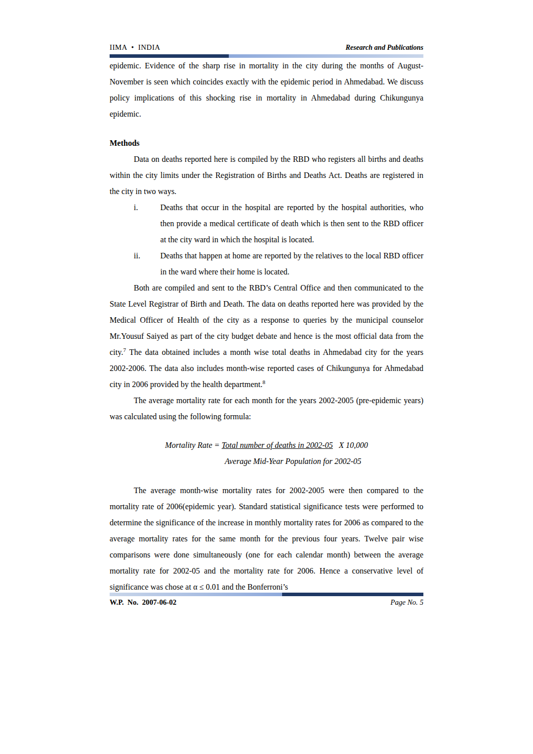IIMA • INDIA
Research and Publications
epidemic. Evidence of the sharp rise in mortality in the city during the months of August-November is seen which coincides exactly with the epidemic period in Ahmedabad. We discuss policy implications of this shocking rise in mortality in Ahmedabad during Chikungunya epidemic.
Methods
Data on deaths reported here is compiled by the RBD who registers all births and deaths within the city limits under the Registration of Births and Deaths Act. Deaths are registered in the city in two ways.
i. Deaths that occur in the hospital are reported by the hospital authorities, who then provide a medical certificate of death which is then sent to the RBD officer at the city ward in which the hospital is located.
ii. Deaths that happen at home are reported by the relatives to the local RBD officer in the ward where their home is located.
Both are compiled and sent to the RBD’s Central Office and then communicated to the State Level Registrar of Birth and Death. The data on deaths reported here was provided by the Medical Officer of Health of the city as a response to queries by the municipal counselor Mr.Yousuf Saiyed as part of the city budget debate and hence is the most official data from the city.7 The data obtained includes a month wise total deaths in Ahmedabad city for the years 2002-2006. The data also includes month-wise reported cases of Chikungunya for Ahmedabad city in 2006 provided by the health department.8
The average mortality rate for each month for the years 2002-2005 (pre-epidemic years) was calculated using the following formula:
Mortality Rate = Total number of deaths in 2002-05 X 10,000 Average Mid-Year Population for 2002-05
The average month-wise mortality rates for 2002-2005 were then compared to the mortality rate of 2006(epidemic year). Standard statistical significance tests were performed to determine the significance of the increase in monthly mortality rates for 2006 as compared to the average mortality rates for the same month for the previous four years. Twelve pair wise comparisons were done simultaneously (one for each calendar month) between the average mortality rate for 2002-05 and the mortality rate for 2006. Hence a conservative level of significance was chose at α ≤ 0.01 and the Bonferroni’s
W.P. No. 2007-06-02 Page No. 5